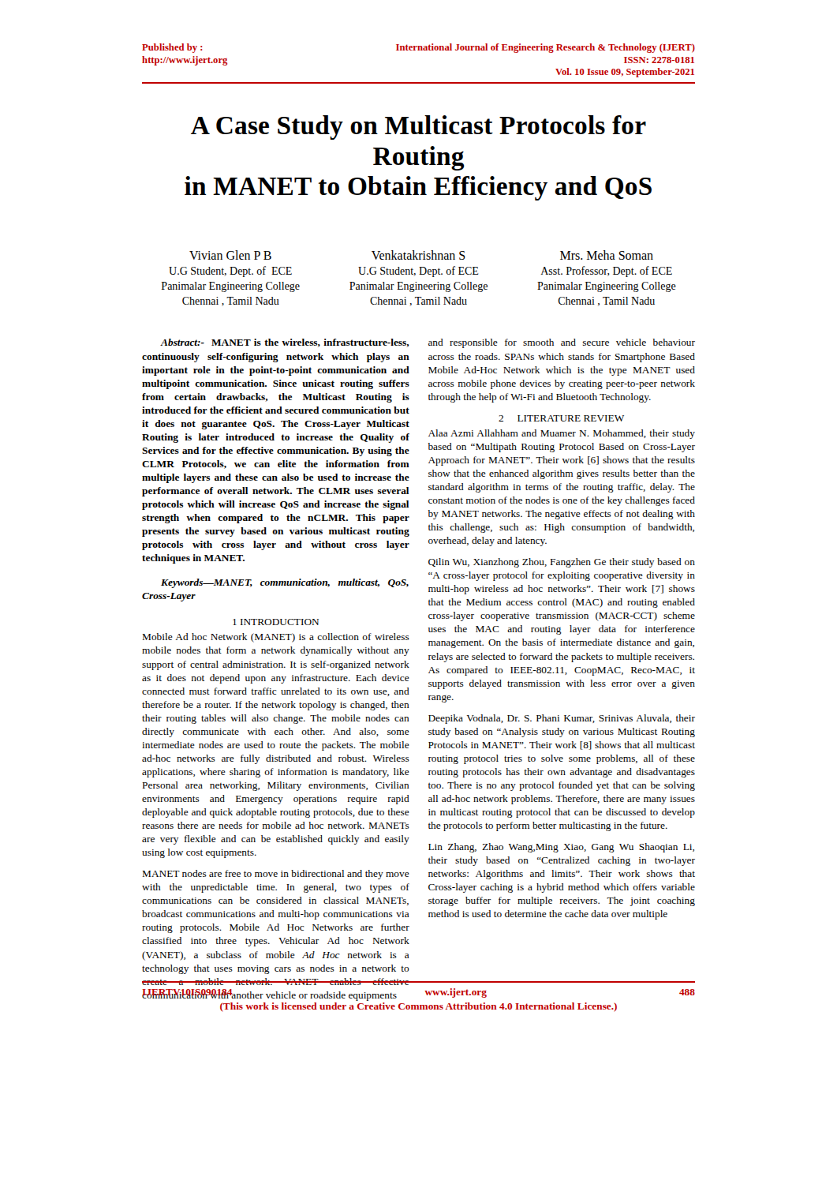Published by :
http://www.ijert.org
International Journal of Engineering Research & Technology (IJERT)
ISSN: 2278-0181
Vol. 10 Issue 09, September-2021
A Case Study on Multicast Protocols for Routing
in MANET to Obtain Efficiency and QoS
Vivian Glen P B
U.G Student, Dept. of ECE
Panimalar Engineering College
Chennai , Tamil Nadu
Venkatakrishnan S
U.G Student, Dept. of ECE
Panimalar Engineering College
Chennai , Tamil Nadu
Mrs. Meha Soman
Asst. Professor, Dept. of ECE
Panimalar Engineering College
Chennai , Tamil Nadu
Abstract:- MANET is the wireless, infrastructure-less, continuously self-configuring network which plays an important role in the point-to-point communication and multipoint communication. Since unicast routing suffers from certain drawbacks, the Multicast Routing is introduced for the efficient and secured communication but it does not guarantee QoS. The Cross-Layer Multicast Routing is later introduced to increase the Quality of Services and for the effective communication. By using the CLMR Protocols, we can elite the information from multiple layers and these can also be used to increase the performance of overall network. The CLMR uses several protocols which will increase QoS and increase the signal strength when compared to the nCLMR. This paper presents the survey based on various multicast routing protocols with cross layer and without cross layer techniques in MANET.
Keywords—MANET, communication, multicast, QoS, Cross-Layer
1 INTRODUCTION
Mobile Ad hoc Network (MANET) is a collection of wireless mobile nodes that form a network dynamically without any support of central administration. It is self-organized network as it does not depend upon any infrastructure. Each device connected must forward traffic unrelated to its own use, and therefore be a router. If the network topology is changed, then their routing tables will also change. The mobile nodes can directly communicate with each other. And also, some intermediate nodes are used to route the packets. The mobile ad-hoc networks are fully distributed and robust. Wireless applications, where sharing of information is mandatory, like Personal area networking, Military environments, Civilian environments and Emergency operations require rapid deployable and quick adoptable routing protocols, due to these reasons there are needs for mobile ad hoc network. MANETs are very flexible and can be established quickly and easily using low cost equipments.
MANET nodes are free to move in bidirectional and they move with the unpredictable time. In general, two types of communications can be considered in classical MANETs, broadcast communications and multi-hop communications via routing protocols. Mobile Ad Hoc Networks are further classified into three types. Vehicular Ad hoc Network (VANET), a subclass of mobile Ad Hoc network is a technology that uses moving cars as nodes in a network to create a mobile network. VANET enables effective communication with another vehicle or roadside equipments
and responsible for smooth and secure vehicle behaviour across the roads. SPANs which stands for Smartphone Based Mobile Ad-Hoc Network which is the type MANET used across mobile phone devices by creating peer-to-peer network through the help of Wi-Fi and Bluetooth Technology.
2 LITERATURE REVIEW
Alaa Azmi Allahham and Muamer N. Mohammed, their study based on “Multipath Routing Protocol Based on Cross-Layer Approach for MANET”. Their work [6] shows that the results show that the enhanced algorithm gives results better than the standard algorithm in terms of the routing traffic, delay. The constant motion of the nodes is one of the key challenges faced by MANET networks. The negative effects of not dealing with this challenge, such as: High consumption of bandwidth, overhead, delay and latency.
Qilin Wu, Xianzhong Zhou, Fangzhen Ge their study based on “A cross-layer protocol for exploiting cooperative diversity in multi-hop wireless ad hoc networks”. Their work [7] shows that the Medium access control (MAC) and routing enabled cross-layer cooperative transmission (MACR-CCT) scheme uses the MAC and routing layer data for interference management. On the basis of intermediate distance and gain, relays are selected to forward the packets to multiple receivers. As compared to IEEE-802.11, CoopMAC, Reco-MAC, it supports delayed transmission with less error over a given range.
Deepika Vodnala, Dr. S. Phani Kumar, Srinivas Aluvala, their study based on “Analysis study on various Multicast Routing Protocols in MANET”. Their work [8] shows that all multicast routing protocol tries to solve some problems, all of these routing protocols has their own advantage and disadvantages too. There is no any protocol founded yet that can be solving all ad-hoc network problems. Therefore, there are many issues in multicast routing protocol that can be discussed to develop the protocols to perform better multicasting in the future.
Lin Zhang, Zhao Wang,Ming Xiao, Gang Wu Shaoqian Li, their study based on “Centralized caching in two-layer networks: Algorithms and limits”. Their work shows that Cross-layer caching is a hybrid method which offers variable storage buffer for multiple receivers. The joint coaching method is used to determine the cache data over multiple
IJERTV10IS090184
www.ijert.org
488
(This work is licensed under a Creative Commons Attribution 4.0 International License.)